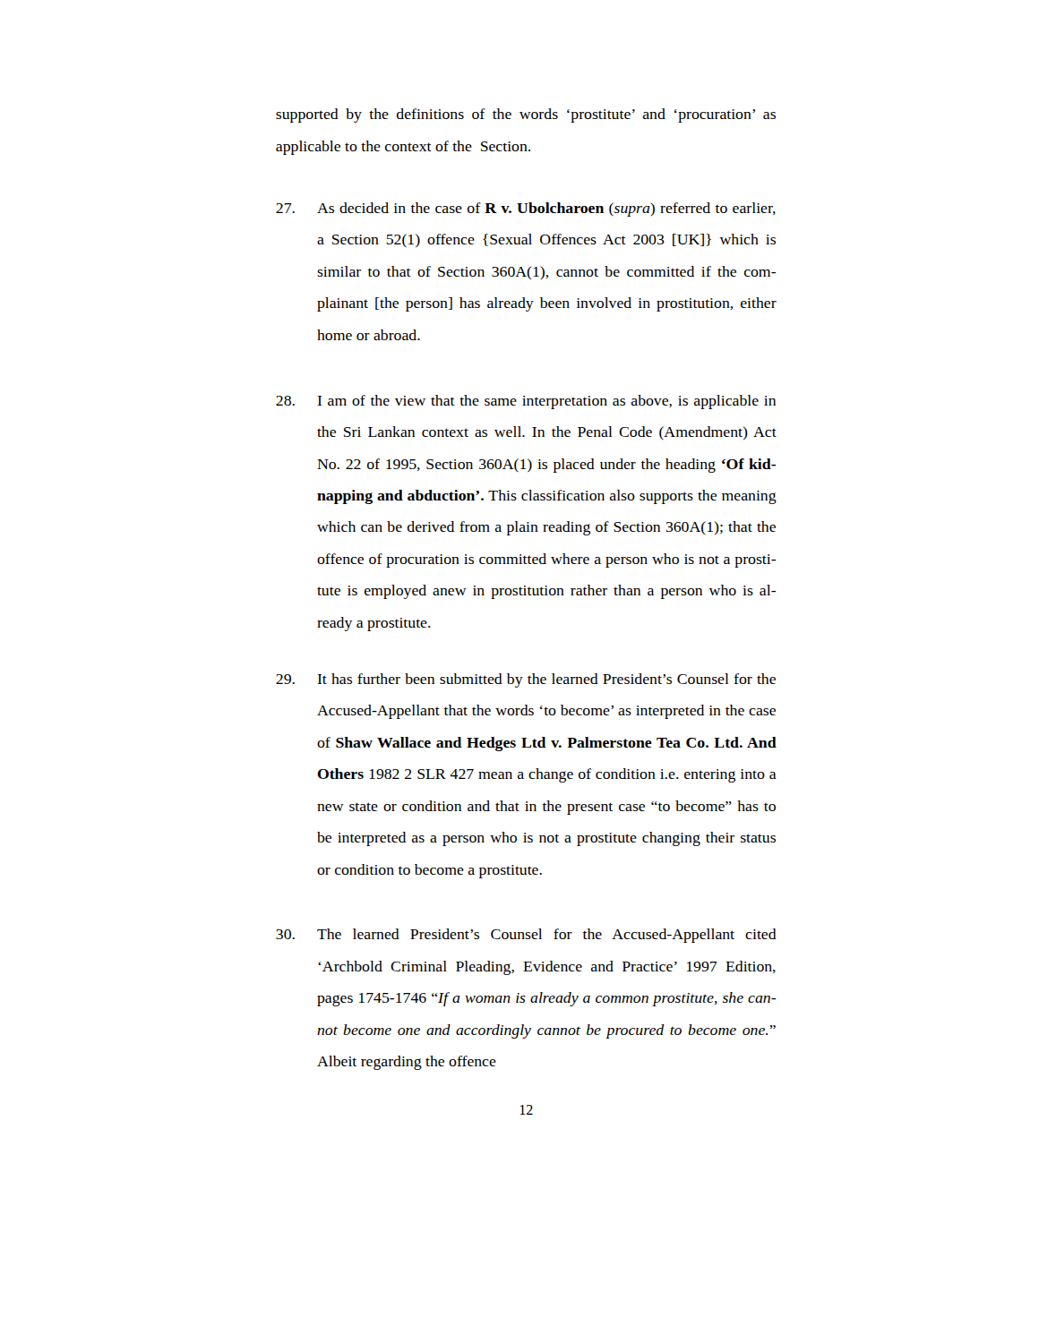supported by the definitions of the words ‘prostitute’ and ‘procuration’ as applicable to the context of the Section.
27. As decided in the case of R v. Ubolcharoen (supra) referred to earlier, a Section 52(1) offence {Sexual Offences Act 2003 [UK]} which is similar to that of Section 360A(1), cannot be committed if the complainant [the person] has already been involved in prostitution, either home or abroad.
28. I am of the view that the same interpretation as above, is applicable in the Sri Lankan context as well. In the Penal Code (Amendment) Act No. 22 of 1995, Section 360A(1) is placed under the heading ‘Of kidnapping and abduction’. This classification also supports the meaning which can be derived from a plain reading of Section 360A(1); that the offence of procuration is committed where a person who is not a prostitute is employed anew in prostitution rather than a person who is already a prostitute.
29. It has further been submitted by the learned President’s Counsel for the Accused-Appellant that the words ‘to become’ as interpreted in the case of Shaw Wallace and Hedges Ltd v. Palmerstone Tea Co. Ltd. And Others 1982 2 SLR 427 mean a change of condition i.e. entering into a new state or condition and that in the present case “to become” has to be interpreted as a person who is not a prostitute changing their status or condition to become a prostitute.
30. The learned President’s Counsel for the Accused-Appellant cited ‘Archbold Criminal Pleading, Evidence and Practice’ 1997 Edition, pages 1745-1746 “If a woman is already a common prostitute, she cannot become one and accordingly cannot be procured to become one.” Albeit regarding the offence
12